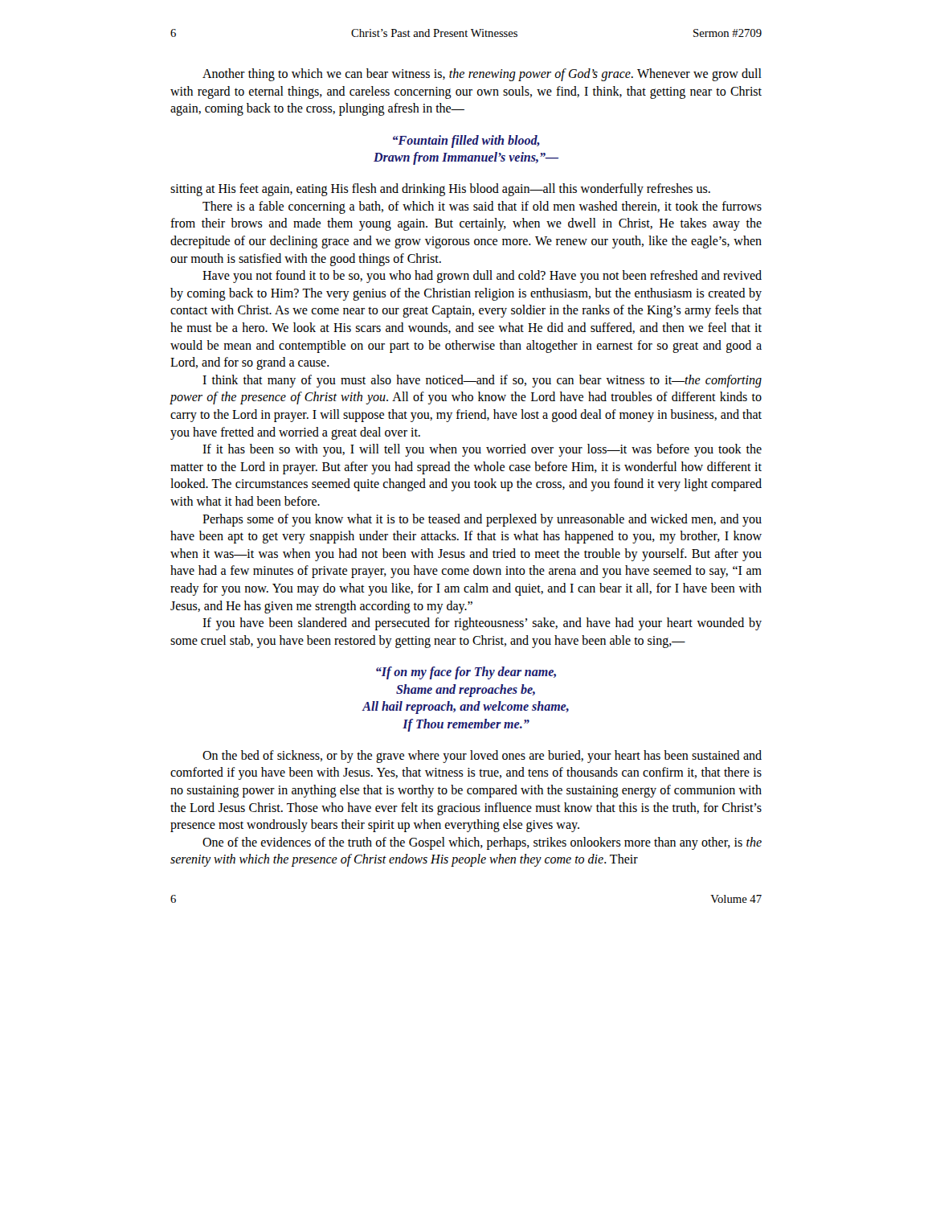6 Christ’s Past and Present Witnesses Sermon #2709
Another thing to which we can bear witness is, the renewing power of God’s grace. Whenever we grow dull with regard to eternal things, and careless concerning our own souls, we find, I think, that getting near to Christ again, coming back to the cross, plunging afresh in the—
“Fountain filled with blood,
Drawn from Immanuel’s veins,”—
sitting at His feet again, eating His flesh and drinking His blood again—all this wonderfully refreshes us.
There is a fable concerning a bath, of which it was said that if old men washed therein, it took the furrows from their brows and made them young again. But certainly, when we dwell in Christ, He takes away the decrepitude of our declining grace and we grow vigorous once more. We renew our youth, like the eagle’s, when our mouth is satisfied with the good things of Christ.
Have you not found it to be so, you who had grown dull and cold? Have you not been refreshed and revived by coming back to Him? The very genius of the Christian religion is enthusiasm, but the enthusiasm is created by contact with Christ. As we come near to our great Captain, every soldier in the ranks of the King’s army feels that he must be a hero. We look at His scars and wounds, and see what He did and suffered, and then we feel that it would be mean and contemptible on our part to be otherwise than altogether in earnest for so great and good a Lord, and for so grand a cause.
I think that many of you must also have noticed—and if so, you can bear witness to it—the comforting power of the presence of Christ with you. All of you who know the Lord have had troubles of different kinds to carry to the Lord in prayer. I will suppose that you, my friend, have lost a good deal of money in business, and that you have fretted and worried a great deal over it.
If it has been so with you, I will tell you when you worried over your loss—it was before you took the matter to the Lord in prayer. But after you had spread the whole case before Him, it is wonderful how different it looked. The circumstances seemed quite changed and you took up the cross, and you found it very light compared with what it had been before.
Perhaps some of you know what it is to be teased and perplexed by unreasonable and wicked men, and you have been apt to get very snappish under their attacks. If that is what has happened to you, my brother, I know when it was—it was when you had not been with Jesus and tried to meet the trouble by yourself. But after you have had a few minutes of private prayer, you have come down into the arena and you have seemed to say, “I am ready for you now. You may do what you like, for I am calm and quiet, and I can bear it all, for I have been with Jesus, and He has given me strength according to my day.”
If you have been slandered and persecuted for righteousness’ sake, and have had your heart wounded by some cruel stab, you have been restored by getting near to Christ, and you have been able to sing,—
“If on my face for Thy dear name,
Shame and reproaches be,
All hail reproach, and welcome shame,
If Thou remember me.”
On the bed of sickness, or by the grave where your loved ones are buried, your heart has been sustained and comforted if you have been with Jesus. Yes, that witness is true, and tens of thousands can confirm it, that there is no sustaining power in anything else that is worthy to be compared with the sustaining energy of communion with the Lord Jesus Christ. Those who have ever felt its gracious influence must know that this is the truth, for Christ’s presence most wondrously bears their spirit up when everything else gives way.
One of the evidences of the truth of the Gospel which, perhaps, strikes onlookers more than any other, is the serenity with which the presence of Christ endows His people when they come to die. Their
6 Volume 47